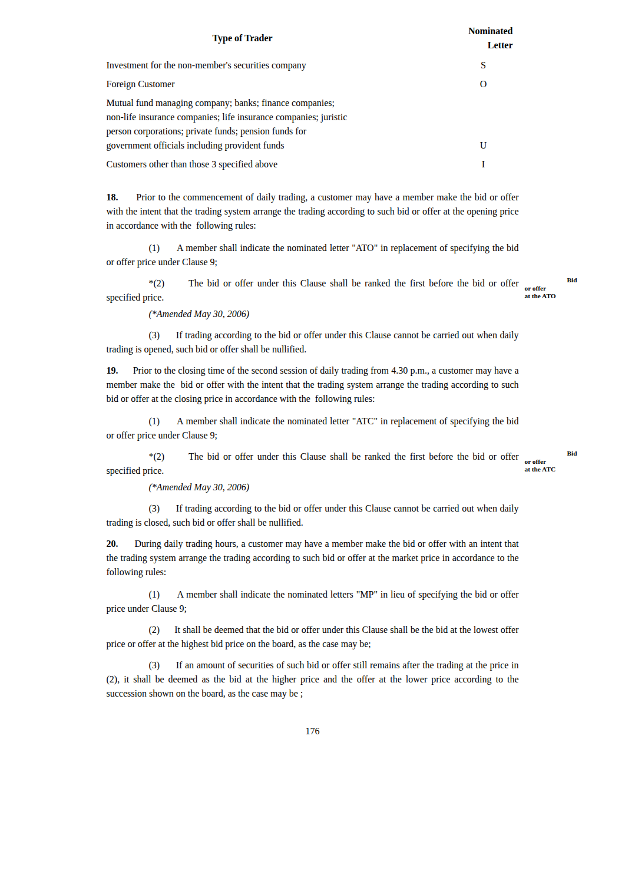| Type of Trader | Nominated Letter |
| --- | --- |
| Investment for the non-member's securities company | S |
| Foreign Customer | O |
| Mutual fund managing company; banks; finance companies; non-life insurance companies; life insurance companies; juristic person corporations; private funds; pension funds for government officials including provident funds | U |
| Customers other than those 3 specified above | I |
18. Prior to the commencement of daily trading, a customer may have a member make the bid or offer with the intent that the trading system arrange the trading according to such bid or offer at the opening price in accordance with the following rules:
(1) A member shall indicate the nominated letter "ATO" in replacement of specifying the bid or offer price under Clause 9;
Bid or offer
at the ATO *(2) The bid or offer under this Clause shall be ranked the first before the bid or offer specified price.
(*Amended May 30, 2006)
(3) If trading according to the bid or offer under this Clause cannot be carried out when daily trading is opened, such bid or offer shall be nullified.
19. Prior to the closing time of the second session of daily trading from 4.30 p.m., a customer may have a member make the bid or offer with the intent that the trading system arrange the trading according to such bid or offer at the closing price in accordance with the following rules:
(1) A member shall indicate the nominated letter "ATC" in replacement of specifying the bid or offer price under Clause 9;
Bid or offer
at the ATC *(2) The bid or offer under this Clause shall be ranked the first before the bid or offer specified price.
(*Amended May 30, 2006)
(3) If trading according to the bid or offer under this Clause cannot be carried out when daily trading is closed, such bid or offer shall be nullified.
20. During daily trading hours, a customer may have a member make the bid or offer with an intent that the trading system arrange the trading according to such bid or offer at the market price in accordance to the following rules:
(1) A member shall indicate the nominated letters "MP" in lieu of specifying the bid or offer price under Clause 9;
(2) It shall be deemed that the bid or offer under this Clause shall be the bid at the lowest offer price or offer at the highest bid price on the board, as the case may be;
(3) If an amount of securities of such bid or offer still remains after the trading at the price in (2), it shall be deemed as the bid at the higher price and the offer at the lower price according to the succession shown on the board, as the case may be ;
176